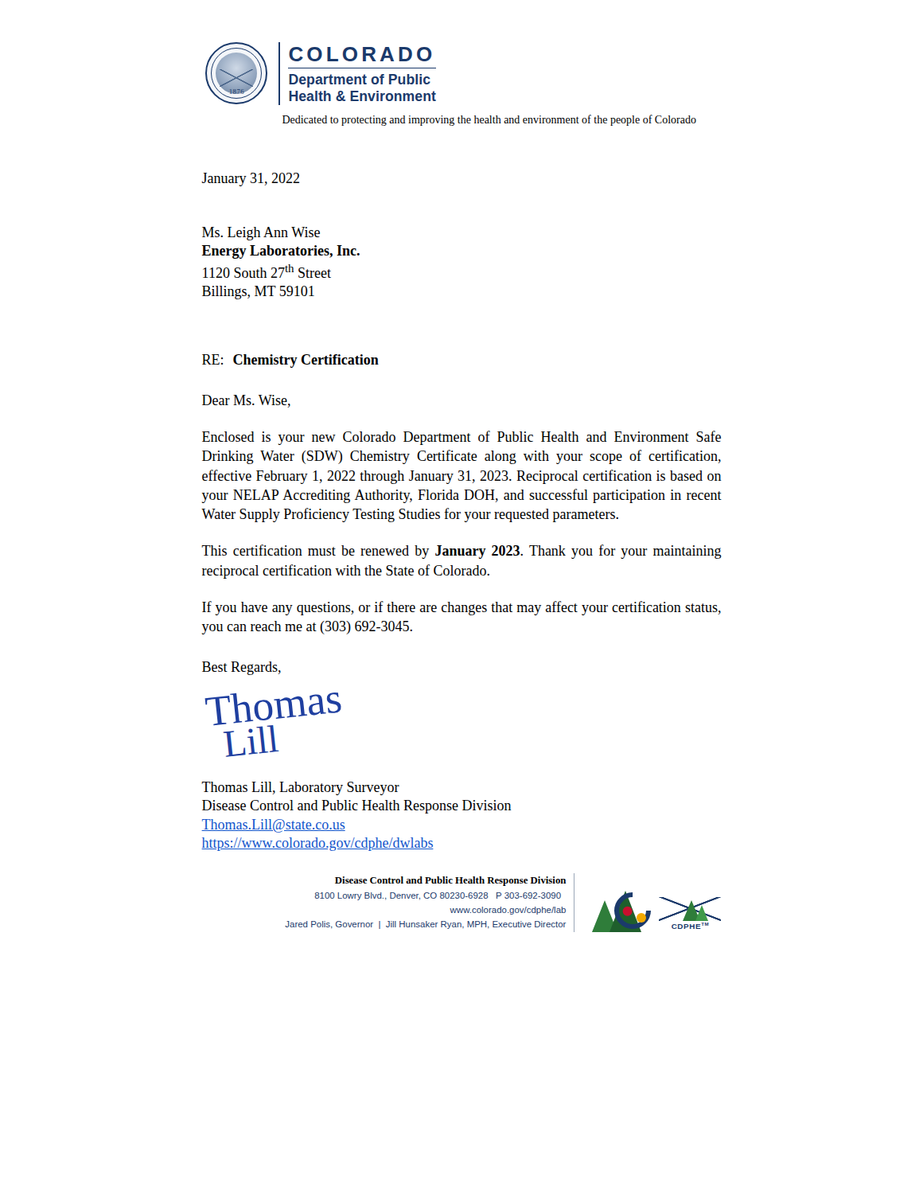1876
COLORADO
Department of Public
Health & Environment
Dedicated to protecting and improving the health and environment of the people of Colorado
January 31, 2022
Ms. Leigh Ann Wise
Energy Laboratories, Inc.
1120 South 27th Street
Billings, MT 59101
RE: Chemistry Certification
Dear Ms. Wise,
Enclosed is your new Colorado Department of Public Health and Environment Safe Drinking Water (SDW) Chemistry Certificate along with your scope of certification, effective February 1, 2022 through January 31, 2023. Reciprocal certification is based on your NELAP Accrediting Authority, Florida DOH, and successful participation in recent Water Supply Proficiency Testing Studies for your requested parameters.
This certification must be renewed by January 2023. Thank you for your maintaining reciprocal certification with the State of Colorado.
If you have any questions, or if there are changes that may affect your certification status, you can reach me at (303) 692-3045.
Best Regards,
Thomas Lill
Thomas Lill, Laboratory Surveyor
Disease Control and Public Health Response Division
Thomas.Lill@state.co.us
https://www.colorado.gov/cdphe/dwlabs
Disease Control and Public Health Response Division
8100 Lowry Blvd., Denver, CO 80230-6928 P 303-692-3090 www.colorado.gov/cdphe/lab
Jared Polis, Governor | Jill Hunsaker Ryan, MPH, Executive Director
CDPHETM